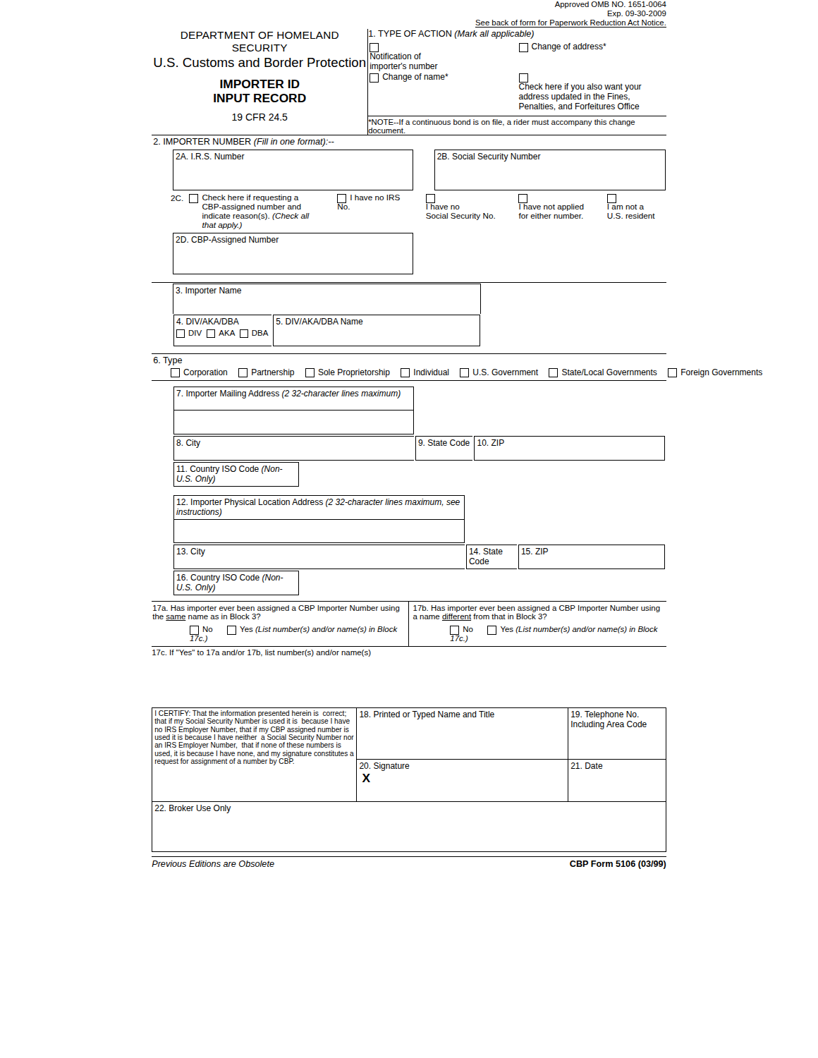Approved OMB NO. 1651-0064
Exp. 09-30-2009
See back of form for Paperwork Reduction Act Notice.
| DEPARTMENT OF HOMELAND SECURITY U.S. Customs and Border Protection IMPORTER ID INPUT RECORD 19 CFR 24.5 | 1. TYPE OF ACTION (Mark all applicable) / Notification of importer's number / Change of address* / / Change of name* / Check here if you also want your address updated in the Fines, Penalties, and Forfeitures Office / *NOTE--If a continuous bond is on file, a rider must accompany this change document. |
2. IMPORTER NUMBER (Fill in one format):--
| | 2A. I.R.S. Number | 2B. Social Security Number |
2C.
Check here if requesting a
CBP-assigned number and
indicate reason(s). (Check all that apply.)
I have no IRS No.
I have no
Social Security No.
I have not applied
for either number.
I am not a
U.S. resident
| | 2D. CBP-Assigned Number | |
| | 3. Importer Name / 4. DIV/AKA/DBA DIV AKA DBA / 5. DIV/AKA/DBA Name / | |
6. Type
Corporation
Partnership
Sole Proprietorship
Individual
U.S. Government
State/Local Governments
Foreign Governments
| | / 7. Importer Mailing Address (2 32-character lines maximum) / / / 8. City / 9. State Code / 10. ZIP / / 11. Country ISO Code (Non-U.S. Only) / / |
| | / 12. Importer Physical Location Address (2 32-character lines maximum, see instructions) / / / 13. City / 14. State Code / 15. ZIP / / 16. Country ISO Code (Non-U.S. Only) / / |
| 17a. Has importer ever been assigned a CBP Importer Number using the same name as in Block 3? No Yes (List number(s) and/or name(s) in Block 17c.) | 17b. Has importer ever been assigned a CBP Importer Number using a name different from that in Block 3? No Yes (List number(s) and/or name(s) in Block 17c.) |
17c. If "Yes" to 17a and/or 17b, list number(s) and/or name(s)
| I CERTIFY: That the information presented herein is correct; that if my Social Security Number is used it is because I have no IRS Employer Number, that if my CBP assigned number is used it is because I have neither a Social Security Number nor an IRS Employer Number, that if none of these numbers is used, it is because I have none, and my signature constitutes a request for assignment of a number by CBP. | 18. Printed or Typed Name and Title | 19. Telephone No. Including Area Code |
| 20. Signature X | 21. Date |
22. Broker Use Only
Previous Editions are Obsolete
CBP Form 5106 (03/99)